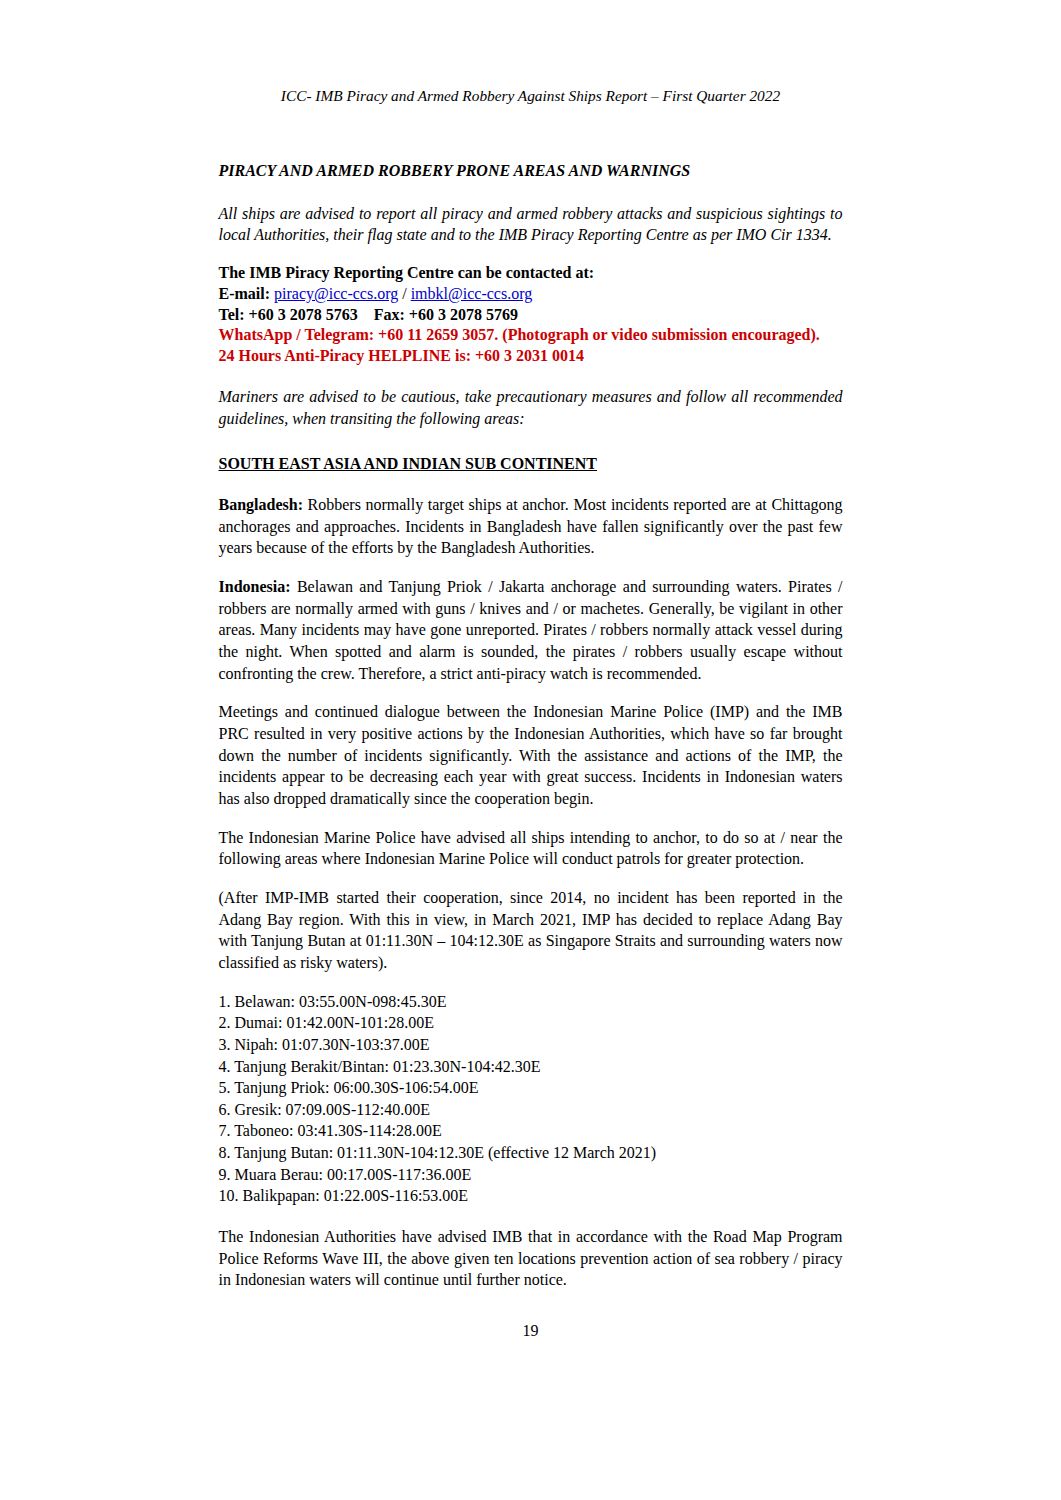ICC- IMB Piracy and Armed Robbery Against Ships Report – First Quarter 2022
PIRACY AND ARMED ROBBERY PRONE AREAS AND WARNINGS
All ships are advised to report all piracy and armed robbery attacks and suspicious sightings to local Authorities, their flag state and to the IMB Piracy Reporting Centre as per IMO Cir 1334.
The IMB Piracy Reporting Centre can be contacted at:
E-mail: piracy@icc-ccs.org / imbkl@icc-ccs.org
Tel: +60 3 2078 5763 Fax: +60 3 2078 5769
WhatsApp / Telegram: +60 11 2659 3057. (Photograph or video submission encouraged).
24 Hours Anti-Piracy HELPLINE is: +60 3 2031 0014
Mariners are advised to be cautious, take precautionary measures and follow all recommended guidelines, when transiting the following areas:
SOUTH EAST ASIA AND INDIAN SUB CONTINENT
Bangladesh: Robbers normally target ships at anchor. Most incidents reported are at Chittagong anchorages and approaches. Incidents in Bangladesh have fallen significantly over the past few years because of the efforts by the Bangladesh Authorities.
Indonesia: Belawan and Tanjung Priok / Jakarta anchorage and surrounding waters. Pirates / robbers are normally armed with guns / knives and / or machetes. Generally, be vigilant in other areas. Many incidents may have gone unreported. Pirates / robbers normally attack vessel during the night. When spotted and alarm is sounded, the pirates / robbers usually escape without confronting the crew. Therefore, a strict anti-piracy watch is recommended.
Meetings and continued dialogue between the Indonesian Marine Police (IMP) and the IMB PRC resulted in very positive actions by the Indonesian Authorities, which have so far brought down the number of incidents significantly. With the assistance and actions of the IMP, the incidents appear to be decreasing each year with great success. Incidents in Indonesian waters has also dropped dramatically since the cooperation begin.
The Indonesian Marine Police have advised all ships intending to anchor, to do so at / near the following areas where Indonesian Marine Police will conduct patrols for greater protection.
(After IMP-IMB started their cooperation, since 2014, no incident has been reported in the Adang Bay region. With this in view, in March 2021, IMP has decided to replace Adang Bay with Tanjung Butan at 01:11.30N – 104:12.30E as Singapore Straits and surrounding waters now classified as risky waters).
1. Belawan: 03:55.00N-098:45.30E
2. Dumai: 01:42.00N-101:28.00E
3. Nipah: 01:07.30N-103:37.00E
4. Tanjung Berakit/Bintan: 01:23.30N-104:42.30E
5. Tanjung Priok: 06:00.30S-106:54.00E
6. Gresik: 07:09.00S-112:40.00E
7. Taboneo: 03:41.30S-114:28.00E
8. Tanjung Butan: 01:11.30N-104:12.30E (effective 12 March 2021)
9. Muara Berau: 00:17.00S-117:36.00E
10. Balikpapan: 01:22.00S-116:53.00E
The Indonesian Authorities have advised IMB that in accordance with the Road Map Program Police Reforms Wave III, the above given ten locations prevention action of sea robbery / piracy in Indonesian waters will continue until further notice.
19